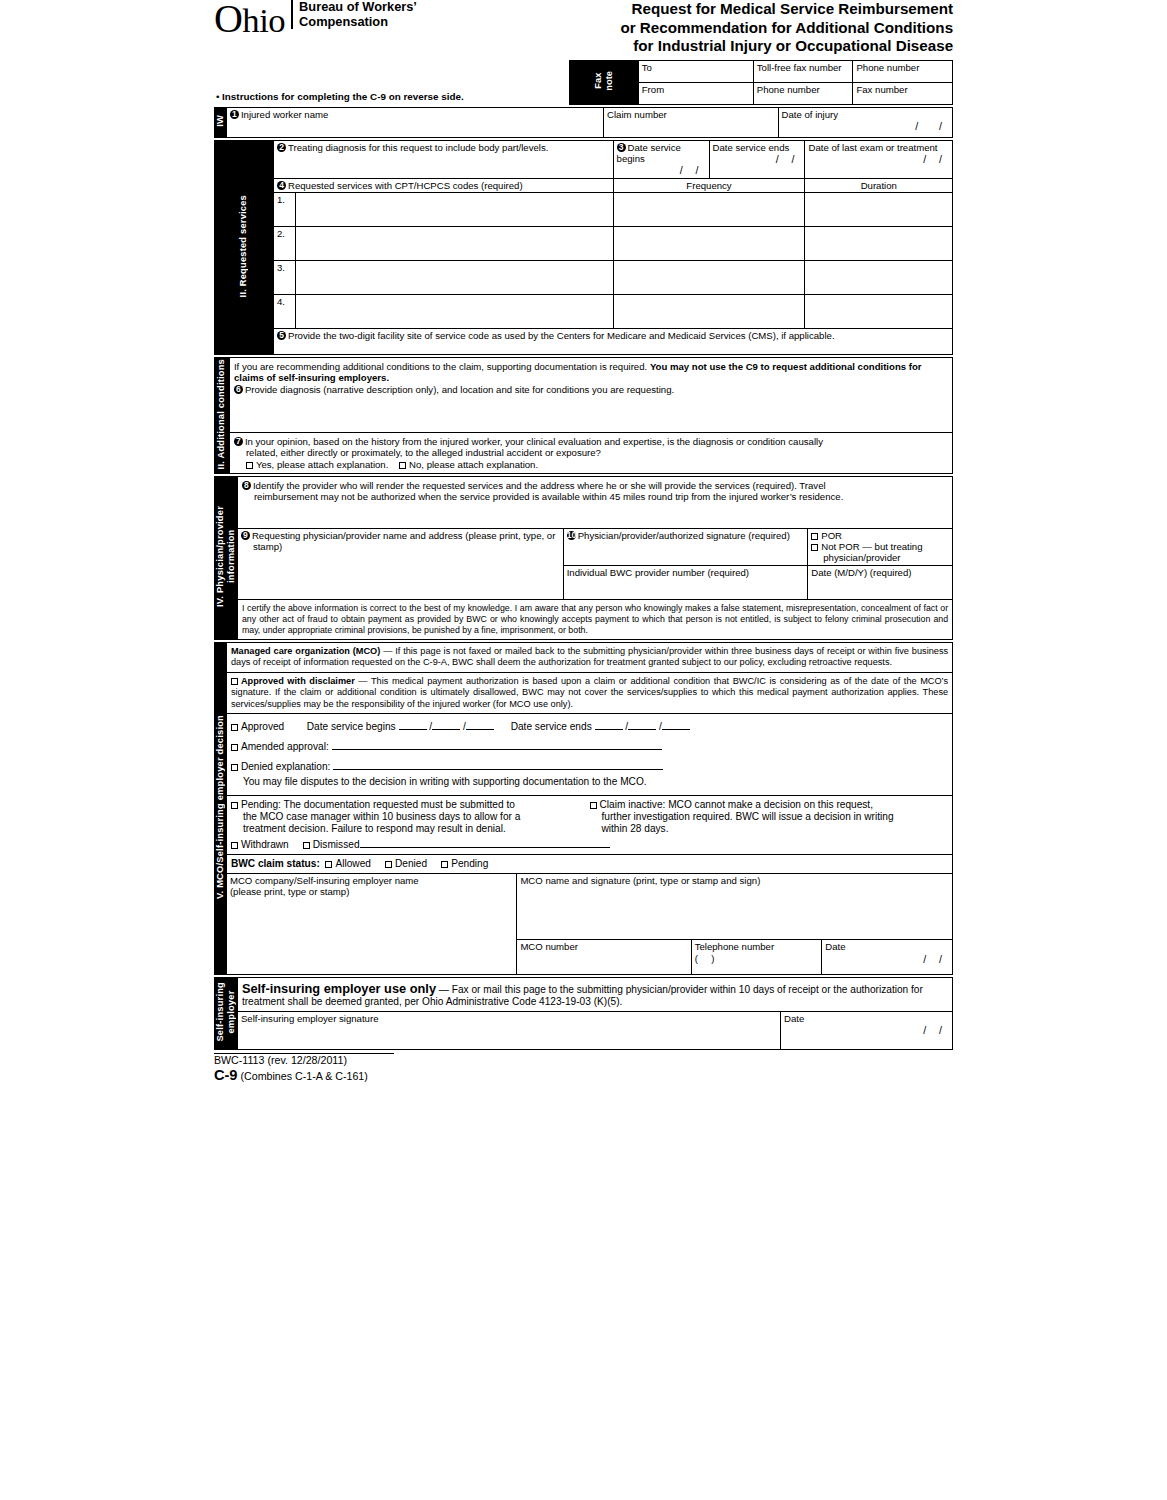Ohio
Bureau of Workers’ Compensation
Request for Medical Service Reimbursement
or Recommendation for Additional Conditions
for Industrial Injury or Occupational Disease
| • Instructions for completing the C-9 on reverse side. | / Fax note / To / Toll-free fax number / Phone number / / From / Phone number / Fax number / |
| IW | 1 Injured worker name | Claim number | Date of injury / / |
| II. Requested services | 2 Treating diagnosis for this request to include body part/levels. | 3 Date service begins / / | Date service ends / / | Date of last exam or treatment / / |
| 4 Requested services with CPT/HCPCS codes (required) | Frequency | Duration |
| 1. | | | |
| 2. | | | |
| 3. | | | |
| 4. | | | |
| 5 Provide the two-digit facility site of service code as used by the Centers for Medicare and Medicaid Services (CMS), if applicable. |
| II. Additional conditions | If you are recommending additional conditions to the claim, supporting documentation is required. You may not use the C9 to request additional conditions for claims of self-insuring employers. 6 Provide diagnosis (narrative description only), and location and site for conditions you are requesting. |
| 7 In your opinion, based on the history from the injured worker, your clinical evaluation and expertise, is the diagnosis or condition causally related, either directly or proximately, to the alleged industrial accident or exposure? Yes, please attach explanation. No, please attach explanation. |
| IV. Physician/provider information | 8 Identify the provider who will render the requested services and the address where he or she will provide the services (required). Travel reimbursement may not be authorized when the service provided is available within 45 miles round trip from the injured worker’s residence. |
| 9 Requesting physician/provider name and address (please print, type, or stamp) | 10 Physician/provider/authorized signature (required) | POR Not POR — but treating physician/provider |
| Individual BWC provider number (required) | Date (M/D/Y) (required) |
| I certify the above information is correct to the best of my knowledge. I am aware that any person who knowingly makes a false statement, misrepresentation, concealment of fact or any other act of fraud to obtain payment as provided by BWC or who knowingly accepts payment to which that person is not entitled, is subject to felony criminal prosecution and may, under appropriate criminal provisions, be punished by a fine, imprisonment, or both. |
| V. MCO/Self-insuring employer decision | Managed care organization (MCO) — If this page is not faxed or mailed back to the submitting physician/provider within three business days of receipt or within five business days of receipt of information requested on the C-9-A, BWC shall deem the authorization for treatment granted subject to our policy, excluding retroactive requests. |
| Approved with disclaimer — This medical payment authorization is based upon a claim or additional condition that BWC/IC is considering as of the date of the MCO’s signature. If the claim or additional condition is ultimately disallowed, BWC may not cover the services/supplies to which this medical payment authorization applies. These services/supplies may be the responsibility of the injured worker (for MCO use only). |
| Approved Date service begins / / Date service ends / / Amended approval: Denied explanation: You may file disputes to the decision in writing with supporting documentation to the MCO. |
| / Pending: The documentation requested must be submitted to the MCO case manager within 10 business days to allow for a treatment decision. Failure to respond may result in denial. / Claim inactive: MCO cannot make a decision on this request, further investigation required. BWC will issue a decision in writing within 28 days. / Withdrawn Dismissed |
| BWC claim status: Allowed Denied Pending |
| MCO company/Self-insuring employer name (please print, type or stamp) | MCO name and signature (print, type or stamp and sign) |
| MCO number | Telephone number ( ) | Date / / |
| Self-insuring employer | Self-insuring employer use only — Fax or mail this page to the submitting physician/provider within 10 days of receipt or the authorization for treatment shall be deemed granted, per Ohio Administrative Code 4123-19-03 (K)(5). |
| Self-insuring employer signature | Date / / |
BWC-1113 (rev. 12/28/2011)
C-9 (Combines C-1-A & C-161)